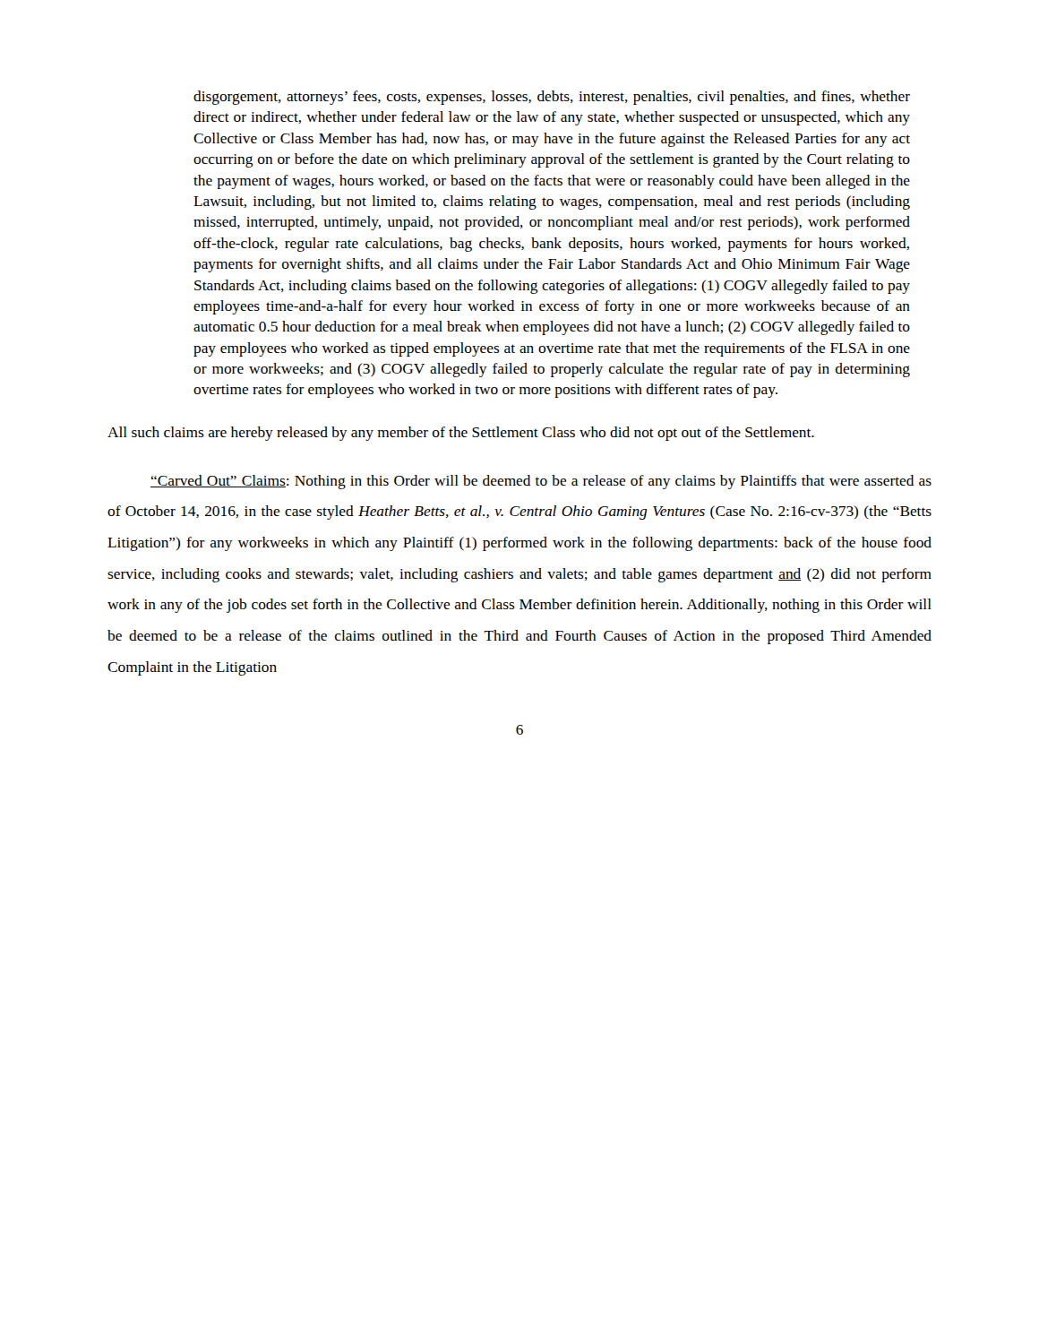disgorgement, attorneys’ fees, costs, expenses, losses, debts, interest, penalties, civil penalties, and fines, whether direct or indirect, whether under federal law or the law of any state, whether suspected or unsuspected, which any Collective or Class Member has had, now has, or may have in the future against the Released Parties for any act occurring on or before the date on which preliminary approval of the settlement is granted by the Court relating to the payment of wages, hours worked, or based on the facts that were or reasonably could have been alleged in the Lawsuit, including, but not limited to, claims relating to wages, compensation, meal and rest periods (including missed, interrupted, untimely, unpaid, not provided, or noncompliant meal and/or rest periods), work performed off-the-clock, regular rate calculations, bag checks, bank deposits, hours worked, payments for hours worked, payments for overnight shifts, and all claims under the Fair Labor Standards Act and Ohio Minimum Fair Wage Standards Act, including claims based on the following categories of allegations: (1) COGV allegedly failed to pay employees time-and-a-half for every hour worked in excess of forty in one or more workweeks because of an automatic 0.5 hour deduction for a meal break when employees did not have a lunch; (2) COGV allegedly failed to pay employees who worked as tipped employees at an overtime rate that met the requirements of the FLSA in one or more workweeks; and (3) COGV allegedly failed to properly calculate the regular rate of pay in determining overtime rates for employees who worked in two or more positions with different rates of pay.
All such claims are hereby released by any member of the Settlement Class who did not opt out of the Settlement.
“Carved Out” Claims: Nothing in this Order will be deemed to be a release of any claims by Plaintiffs that were asserted as of October 14, 2016, in the case styled Heather Betts, et al., v. Central Ohio Gaming Ventures (Case No. 2:16-cv-373) (the “Betts Litigation”) for any workweeks in which any Plaintiff (1) performed work in the following departments: back of the house food service, including cooks and stewards; valet, including cashiers and valets; and table games department and (2) did not perform work in any of the job codes set forth in the Collective and Class Member definition herein. Additionally, nothing in this Order will be deemed to be a release of the claims outlined in the Third and Fourth Causes of Action in the proposed Third Amended Complaint in the Litigation
6